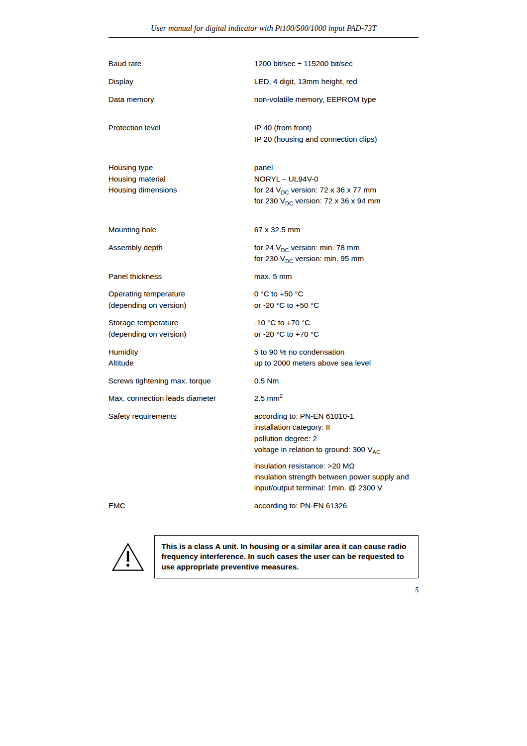User manual for digital indicator with Pt100/500/1000 input PAD-73T
| Baud rate | 1200 bit/sec ÷ 115200 bit/sec |
| Display | LED, 4 digit, 13mm height, red |
| Data memory | non-volatile memory, EEPROM type |
| Protection level | IP 40 (from front) IP 20 (housing and connection clips) |
| Housing type Housing material Housing dimensions | panel NORYL – UL94V-0 for 24 V DC version: 72 x 36 x 77 mm for 230 V DC version: 72 x 36 x 94 mm |
| Mounting hole | 67 x 32.5 mm |
| Assembly depth | for 24 V DC version: min. 78 mm for 230 V DC version: min. 95 mm |
| Panel thickness | max. 5 mm |
| Operating temperature (depending on version) | 0 °C to +50 °C or -20 °C to +50 °C |
| Storage temperature (depending on version) | -10 °C to +70 °C or -20 °C to +70 °C |
| Humidity Altitude | 5 to 90 % no condensation up to 2000 meters above sea level |
| Screws tightening max. torque | 0.5 Nm |
| Max. connection leads diameter | 2.5 mm 2 |
| Safety requirements | according to: PN-EN 61010-1 installation category: II pollution degree: 2 voltage in relation to ground: 300 V AC insulation resistance: >20 MΩ insulation strength between power supply and input/output terminal: 1min. @ 2300 V |
| EMC | according to: PN-EN 61326 |
This is a class A unit. In housing or a similar area it can cause radio frequency interference. In such cases the user can be requested to use appropriate preventive measures.
5